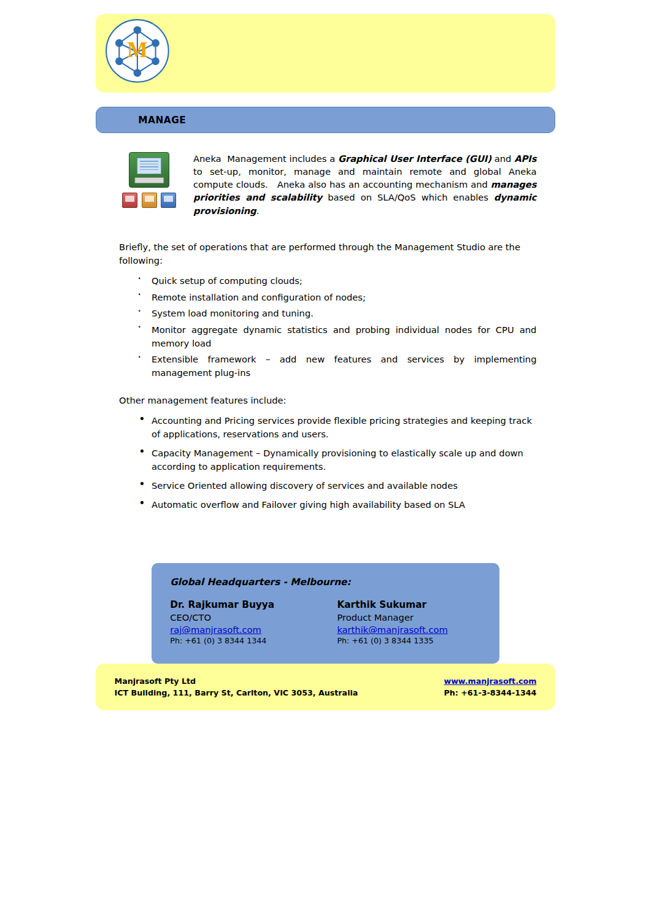M
MANAGE
Aneka Management includes a Graphical User Interface (GUI) and APIs to set-up, monitor, manage and maintain remote and global Aneka compute clouds. Aneka also has an accounting mechanism and manages priorities and scalability based on SLA/QoS which enables dynamic provisioning.
Briefly, the set of operations that are performed through the Management Studio are the following:
Quick setup of computing clouds;
Remote installation and configuration of nodes;
System load monitoring and tuning.
Monitor aggregate dynamic statistics and probing individual nodes for CPU and memory load
Extensible framework – add new features and services by implementing management plug-ins
Other management features include:
Accounting and Pricing services provide flexible pricing strategies and keeping track of applications, reservations and users.
Capacity Management – Dynamically provisioning to elastically scale up and down according to application requirements.
Service Oriented allowing discovery of services and available nodes
Automatic overflow and Failover giving high availability based on SLA
Global Headquarters - Melbourne:
Dr. Rajkumar Buyya
CEO/CTO
raj@manjrasoft.com
Ph: +61 (0) 3 8344 1344
Karthik Sukumar
Product Manager
karthik@manjrasoft.com
Ph: +61 (0) 3 8344 1335
Manjrasoft Pty Ltd
ICT Building, 111, Barry St, Carlton, VIC 3053, Australia
www.manjrasoft.com
Ph: +61-3-8344-1344